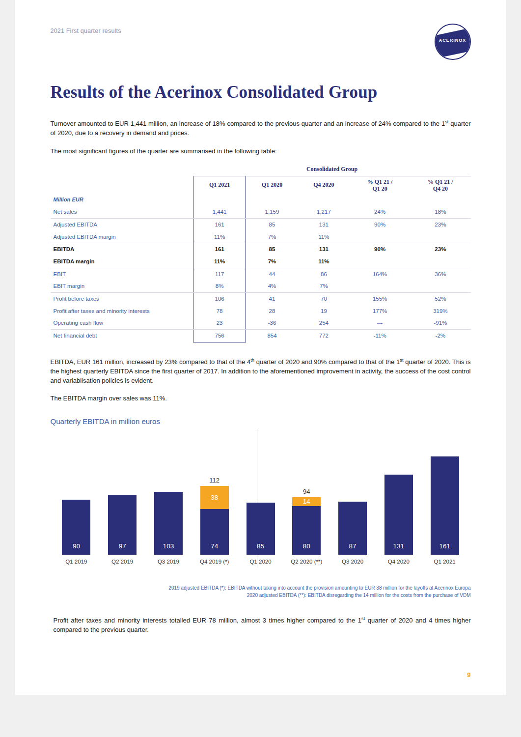2021 First quarter results
ACERINOX
Results of the Acerinox Consolidated Group
Turnover amounted to EUR 1,441 million, an increase of 18% compared to the previous quarter and an increase of 24% compared to the 1st quarter of 2020, due to a recovery in demand and prices.
The most significant figures of the quarter are summarised in the following table:
| | Consolidated Group |
| --- | --- |
| | Q1 2021 | Q1 2020 | Q4 2020 | % Q1 21 / Q1 20 | % Q1 21 / Q4 20 |
| Million EUR | | | | | |
| Net sales | 1,441 | 1,159 | 1,217 | 24% | 18% |
| Adjusted EBITDA | 161 | 85 | 131 | 90% | 23% |
| Adjusted EBITDA margin | 11% | 7% | 11% | | |
| EBITDA | 161 | 85 | 131 | 90% | 23% |
| EBITDA margin | 11% | 7% | 11% | | |
| EBIT | 117 | 44 | 86 | 164% | 36% |
| EBIT margin | 8% | 4% | 7% | | |
| Profit before taxes | 106 | 41 | 70 | 155% | 52% |
| Profit after taxes and minority interests | 78 | 28 | 19 | 177% | 319% |
| Operating cash flow | 23 | -36 | 254 | --- | -91% |
| Net financial debt | 756 | 854 | 772 | -11% | -2% |
EBITDA, EUR 161 million, increased by 23% compared to that of the 4th quarter of 2020 and 90% compared to that of the 1st quarter of 2020. This is the highest quarterly EBITDA since the first quarter of 2017. In addition to the aforementioned improvement in activity, the success of the cost control and variablisation policies is evident.
The EBITDA margin over sales was 11%.
Quarterly EBITDA in million euros
90
97
103
112
38
74
85
94
14
80
87
131
161
Q1 2019
Q2 2019
Q3 2019
Q4 2019 (*)
Q1 2020
Q2 2020 (**)
Q3 2020
Q4 2020
Q1 2021
2019 adjusted EBITDA (*): EBITDA without taking into account the provision amounting to EUR 38 million for the layoffs at Acerinox Europa 2020 adjusted EBITDA (**): EBITDA disregarding the 14 million for the costs from the purchase of VDM
Profit after taxes and minority interests totalled EUR 78 million, almost 3 times higher compared to the 1st quarter of 2020 and 4 times higher compared to the previous quarter.
9